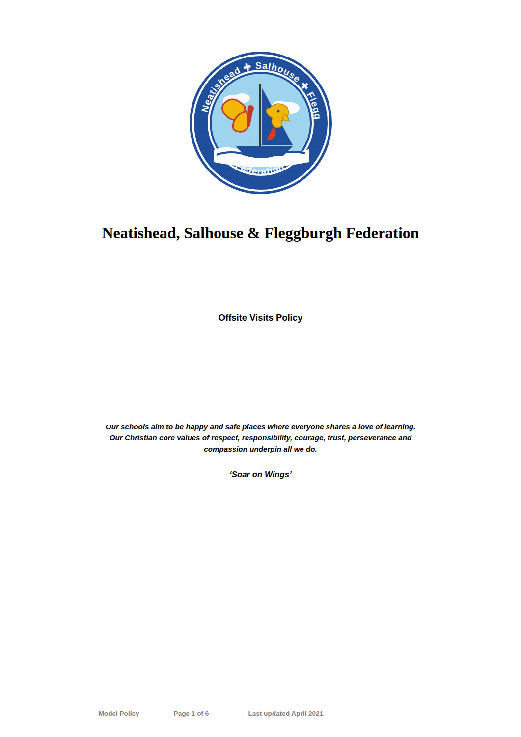Neatishead ✚ Salhouse ✚ Fleggburgh ✚ Federation ✚
Neatishead, Salhouse & Fleggburgh Federation
Offsite Visits Policy
Our schools aim to be happy and safe places where everyone shares a love of learning. Our Christian core values of respect, responsibility, courage, trust, perseverance and compassion underpin all we do.
‘Soar on Wings’
Model Policy Page 1 of 6 Last updated April 2021